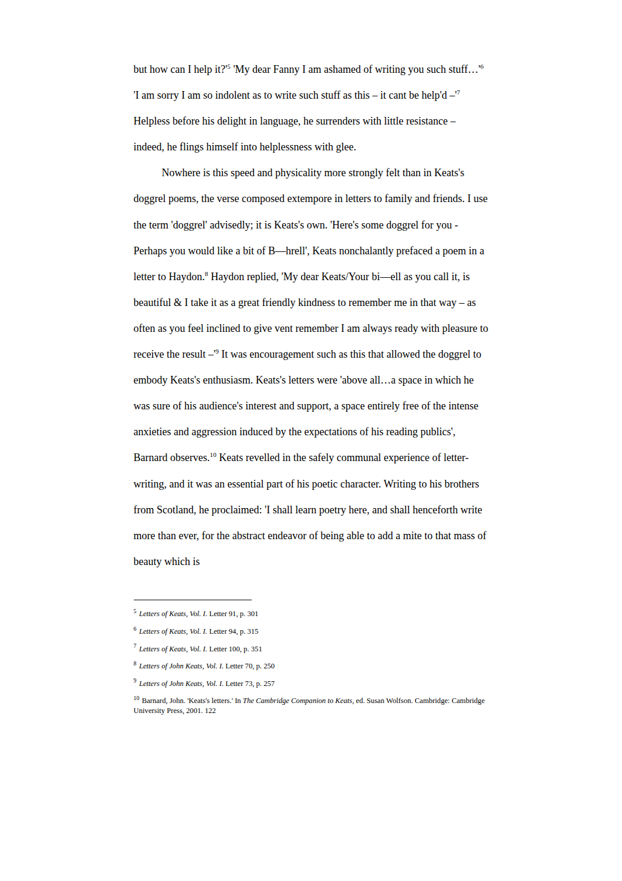but how can I help it?'5 'My dear Fanny I am ashamed of writing you such stuff…'6 'I am sorry I am so indolent as to write such stuff as this – it cant be help'd –'7 Helpless before his delight in language, he surrenders with little resistance – indeed, he flings himself into helplessness with glee.
Nowhere is this speed and physicality more strongly felt than in Keats's doggrel poems, the verse composed extempore in letters to family and friends. I use the term 'doggrel' advisedly; it is Keats's own. 'Here's some doggrel for you - Perhaps you would like a bit of B—hrell', Keats nonchalantly prefaced a poem in a letter to Haydon.8 Haydon replied, 'My dear Keats/Your bi—ell as you call it, is beautiful & I take it as a great friendly kindness to remember me in that way – as often as you feel inclined to give vent remember I am always ready with pleasure to receive the result –'9 It was encouragement such as this that allowed the doggrel to embody Keats's enthusiasm. Keats's letters were 'above all…a space in which he was sure of his audience's interest and support, a space entirely free of the intense anxieties and aggression induced by the expectations of his reading publics', Barnard observes.10 Keats revelled in the safely communal experience of letter-writing, and it was an essential part of his poetic character. Writing to his brothers from Scotland, he proclaimed: 'I shall learn poetry here, and shall henceforth write more than ever, for the abstract endeavor of being able to add a mite to that mass of beauty which is
5 Letters of Keats, Vol. I. Letter 91, p. 301
6 Letters of Keats, Vol. I. Letter 94, p. 315
7 Letters of Keats, Vol. I. Letter 100, p. 351
8 Letters of John Keats, Vol. I. Letter 70, p. 250
9 Letters of John Keats, Vol. I. Letter 73, p. 257
10 Barnard, John. 'Keats's letters.' In The Cambridge Companion to Keats, ed. Susan Wolfson. Cambridge: Cambridge University Press, 2001. 122